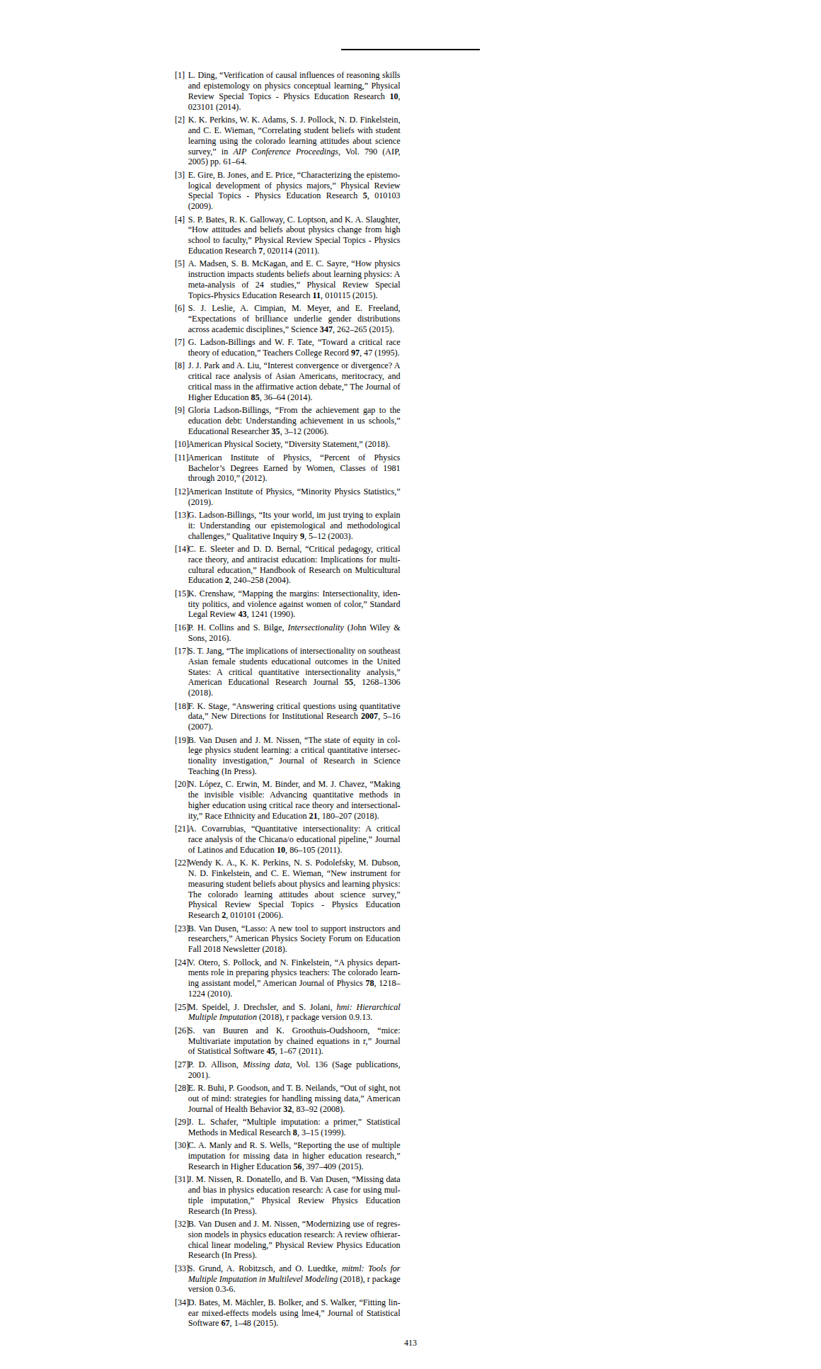[1] L. Ding, “Verification of causal influences of reasoning skills and epistemology on physics conceptual learning,” Physical Review Special Topics - Physics Education Research 10, 023101 (2014).
[2] K. K. Perkins, W. K. Adams, S. J. Pollock, N. D. Finkelstein, and C. E. Wieman, “Correlating student beliefs with student learning using the colorado learning attitudes about science survey,” in AIP Conference Proceedings, Vol. 790 (AIP, 2005) pp. 61–64.
[3] E. Gire, B. Jones, and E. Price, “Characterizing the epistemological development of physics majors,” Physical Review Special Topics - Physics Education Research 5, 010103 (2009).
[4] S. P. Bates, R. K. Galloway, C. Loptson, and K. A. Slaughter, “How attitudes and beliefs about physics change from high school to faculty,” Physical Review Special Topics - Physics Education Research 7, 020114 (2011).
[5] A. Madsen, S. B. McKagan, and E. C. Sayre, “How physics instruction impacts students beliefs about learning physics: A meta-analysis of 24 studies,” Physical Review Special Topics-Physics Education Research 11, 010115 (2015).
[6] S. J. Leslie, A. Cimpian, M. Meyer, and E. Freeland, “Expectations of brilliance underlie gender distributions across academic disciplines,” Science 347, 262–265 (2015).
[7] G. Ladson-Billings and W. F. Tate, “Toward a critical race theory of education,” Teachers College Record 97, 47 (1995).
[8] J. J. Park and A. Liu, “Interest convergence or divergence? A critical race analysis of Asian Americans, meritocracy, and critical mass in the affirmative action debate,” The Journal of Higher Education 85, 36–64 (2014).
[9] Gloria Ladson-Billings, “From the achievement gap to the education debt: Understanding achievement in us schools,” Educational Researcher 35, 3–12 (2006).
[10] American Physical Society, “Diversity Statement,” (2018).
[11] American Institute of Physics, “Percent of Physics Bachelor’s Degrees Earned by Women, Classes of 1981 through 2010,” (2012).
[12] American Institute of Physics, “Minority Physics Statistics,” (2019).
[13] G. Ladson-Billings, “Its your world, im just trying to explain it: Understanding our epistemological and methodological challenges,” Qualitative Inquiry 9, 5–12 (2003).
[14] C. E. Sleeter and D. D. Bernal, “Critical pedagogy, critical race theory, and antiracist education: Implications for multicultural education,” Handbook of Research on Multicultural Education 2, 240–258 (2004).
[15] K. Crenshaw, “Mapping the margins: Intersectionality, identity politics, and violence against women of color,” Standard Legal Review 43, 1241 (1990).
[16] P. H. Collins and S. Bilge, Intersectionality (John Wiley & Sons, 2016).
[17] S. T. Jang, “The implications of intersectionality on southeast Asian female students educational outcomes in the United States: A critical quantitative intersectionality analysis,” American Educational Research Journal 55, 1268–1306 (2018).
[18] F. K. Stage, “Answering critical questions using quantitative data,” New Directions for Institutional Research 2007, 5–16 (2007).
[19] B. Van Dusen and J. M. Nissen, “The state of equity in college physics student learning: a critical quantitative intersectionality investigation,” Journal of Research in Science Teaching (In Press).
[20] N. López, C. Erwin, M. Binder, and M. J. Chavez, “Making the invisible visible: Advancing quantitative methods in higher education using critical race theory and intersectionality,” Race Ethnicity and Education 21, 180–207 (2018).
[21] A. Covarrubias, “Quantitative intersectionality: A critical race analysis of the Chicana/o educational pipeline,” Journal of Latinos and Education 10, 86–105 (2011).
[22] Wendy K. A., K. K. Perkins, N. S. Podolefsky, M. Dubson, N. D. Finkelstein, and C. E. Wieman, “New instrument for measuring student beliefs about physics and learning physics: The colorado learning attitudes about science survey,” Physical Review Special Topics - Physics Education Research 2, 010101 (2006).
[23] B. Van Dusen, “Lasso: A new tool to support instructors and researchers,” American Physics Society Forum on Education Fall 2018 Newsletter (2018).
[24] V. Otero, S. Pollock, and N. Finkelstein, “A physics departments role in preparing physics teachers: The colorado learning assistant model,” American Journal of Physics 78, 1218–1224 (2010).
[25] M. Speidel, J. Drechsler, and S. Jolani, hmi: Hierarchical Multiple Imputation (2018), r package version 0.9.13.
[26] S. van Buuren and K. Groothuis-Oudshoorn, “mice: Multivariate imputation by chained equations in r,” Journal of Statistical Software 45, 1–67 (2011).
[27] P. D. Allison, Missing data, Vol. 136 (Sage publications, 2001).
[28] E. R. Buhi, P. Goodson, and T. B. Neilands, “Out of sight, not out of mind: strategies for handling missing data,” American Journal of Health Behavior 32, 83–92 (2008).
[29] J. L. Schafer, “Multiple imputation: a primer,” Statistical Methods in Medical Research 8, 3–15 (1999).
[30] C. A. Manly and R. S. Wells, “Reporting the use of multiple imputation for missing data in higher education research,” Research in Higher Education 56, 397–409 (2015).
[31] J. M. Nissen, R. Donatello, and B. Van Dusen, “Missing data and bias in physics education research: A case for using multiple imputation,” Physical Review Physics Education Research (In Press).
[32] B. Van Dusen and J. M. Nissen, “Modernizing use of regression models in physics education research: A review ofhierarchical linear modeling,” Physical Review Physics Education Research (In Press).
[33] S. Grund, A. Robitzsch, and O. Luedtke, mitml: Tools for Multiple Imputation in Multilevel Modeling (2018), r package version 0.3-6.
[34] D. Bates, M. Mächler, B. Bolker, and S. Walker, “Fitting linear mixed-effects models using lme4,” Journal of Statistical Software 67, 1–48 (2015).
413